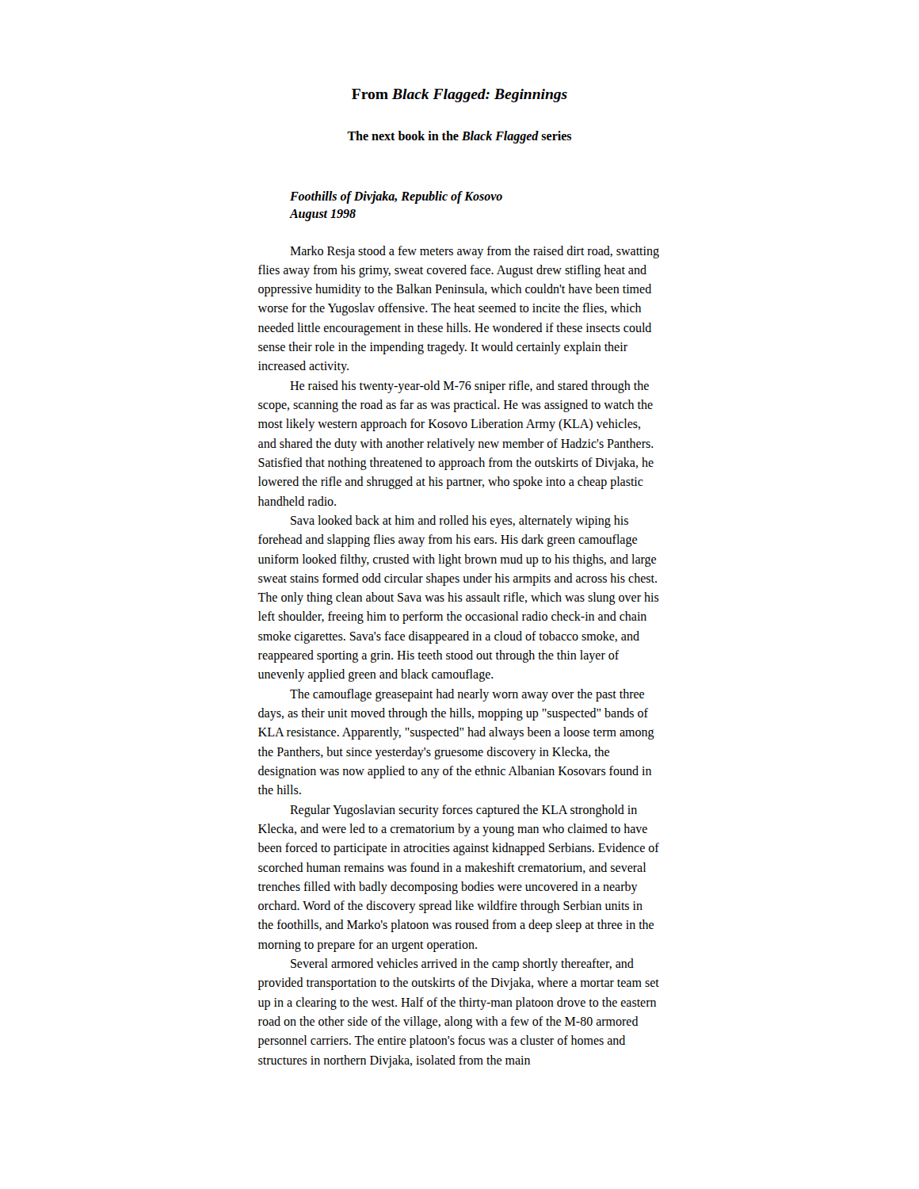From Black Flagged: Beginnings
The next book in the Black Flagged series
Foothills of Divjaka, Republic of Kosovo
August 1998
Marko Resja stood a few meters away from the raised dirt road, swatting flies away from his grimy, sweat covered face. August drew stifling heat and oppressive humidity to the Balkan Peninsula, which couldn't have been timed worse for the Yugoslav offensive. The heat seemed to incite the flies, which needed little encouragement in these hills. He wondered if these insects could sense their role in the impending tragedy. It would certainly explain their increased activity.
He raised his twenty-year-old M-76 sniper rifle, and stared through the scope, scanning the road as far as was practical. He was assigned to watch the most likely western approach for Kosovo Liberation Army (KLA) vehicles, and shared the duty with another relatively new member of Hadzic's Panthers. Satisfied that nothing threatened to approach from the outskirts of Divjaka, he lowered the rifle and shrugged at his partner, who spoke into a cheap plastic handheld radio.
Sava looked back at him and rolled his eyes, alternately wiping his forehead and slapping flies away from his ears. His dark green camouflage uniform looked filthy, crusted with light brown mud up to his thighs, and large sweat stains formed odd circular shapes under his armpits and across his chest. The only thing clean about Sava was his assault rifle, which was slung over his left shoulder, freeing him to perform the occasional radio check-in and chain smoke cigarettes. Sava's face disappeared in a cloud of tobacco smoke, and reappeared sporting a grin. His teeth stood out through the thin layer of unevenly applied green and black camouflage.
The camouflage greasepaint had nearly worn away over the past three days, as their unit moved through the hills, mopping up "suspected" bands of KLA resistance. Apparently, "suspected" had always been a loose term among the Panthers, but since yesterday's gruesome discovery in Klecka, the designation was now applied to any of the ethnic Albanian Kosovars found in the hills.
Regular Yugoslavian security forces captured the KLA stronghold in Klecka, and were led to a crematorium by a young man who claimed to have been forced to participate in atrocities against kidnapped Serbians. Evidence of scorched human remains was found in a makeshift crematorium, and several trenches filled with badly decomposing bodies were uncovered in a nearby orchard. Word of the discovery spread like wildfire through Serbian units in the foothills, and Marko's platoon was roused from a deep sleep at three in the morning to prepare for an urgent operation.
Several armored vehicles arrived in the camp shortly thereafter, and provided transportation to the outskirts of the Divjaka, where a mortar team set up in a clearing to the west. Half of the thirty-man platoon drove to the eastern road on the other side of the village, along with a few of the M-80 armored personnel carriers. The entire platoon's focus was a cluster of homes and structures in northern Divjaka, isolated from the main